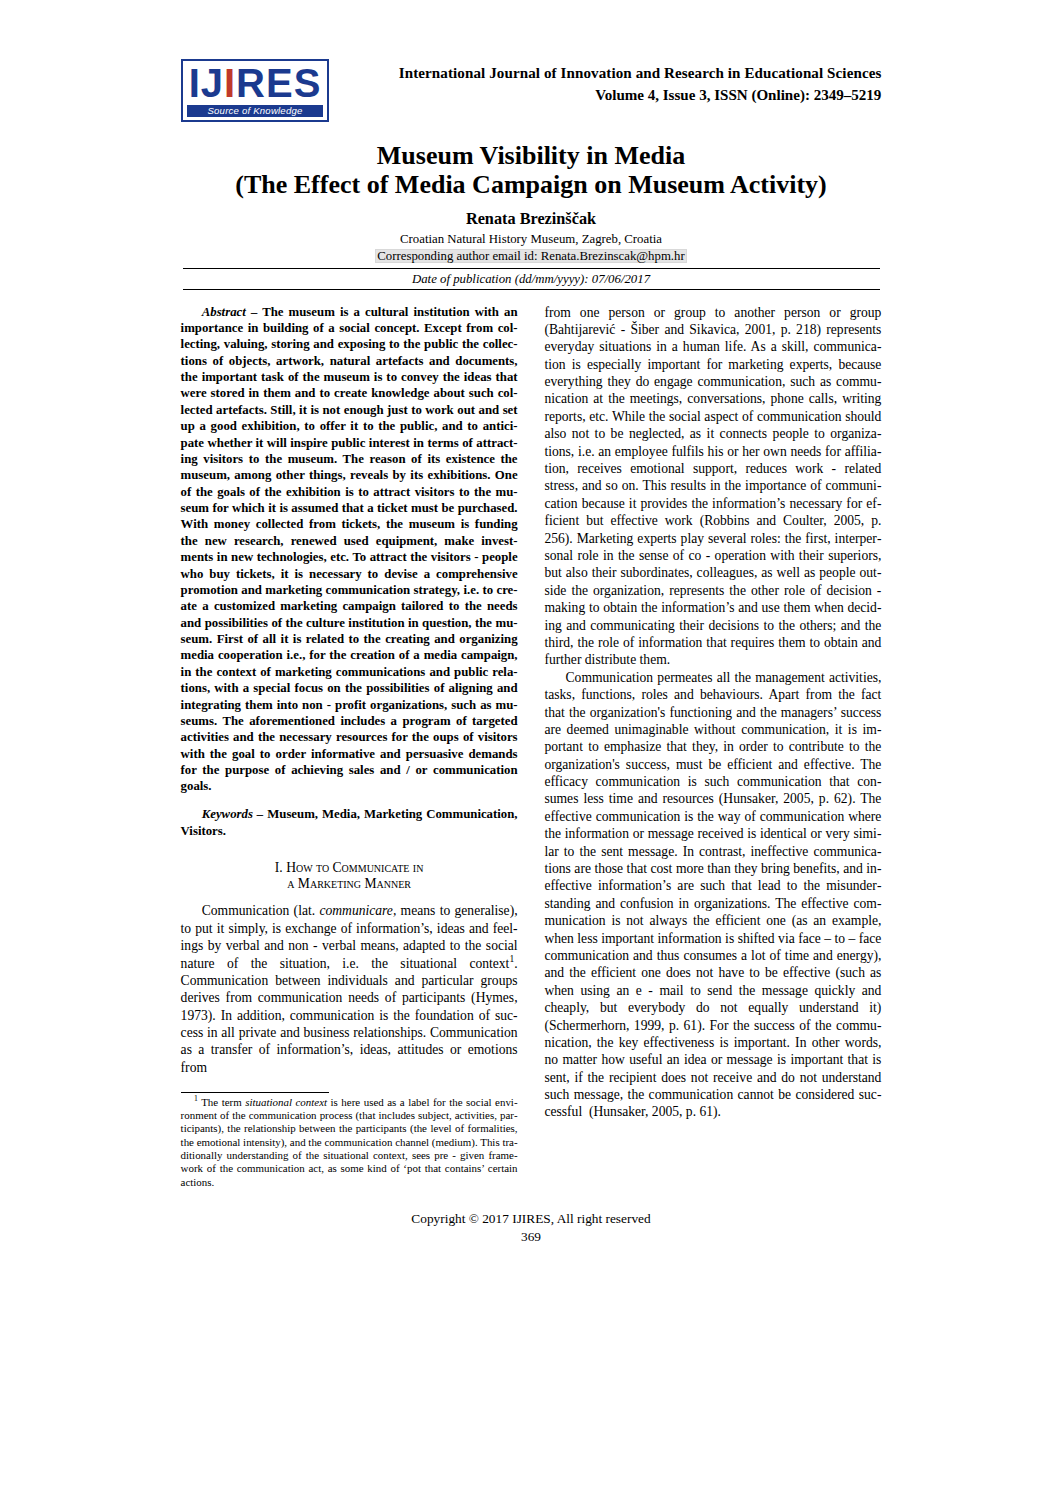IJIRES
Source of Knowledge
International Journal of Innovation and Research in Educational Sciences
Volume 4, Issue 3, ISSN (Online): 2349–5219
Museum Visibility in Media
(The Effect of Media Campaign on Museum Activity)
Renata Brezinščak
Croatian Natural History Museum, Zagreb, Croatia
Corresponding author email id: Renata.Brezinscak@hpm.hr
Date of publication (dd/mm/yyyy): 07/06/2017
Abstract – The museum is a cultural institution with an importance in building of a social concept. Except from collecting, valuing, storing and exposing to the public the collections of objects, artwork, natural artefacts and documents, the important task of the museum is to convey the ideas that were stored in them and to create knowledge about such collected artefacts. Still, it is not enough just to work out and set up a good exhibition, to offer it to the public, and to anticipate whether it will inspire public interest in terms of attracting visitors to the museum. The reason of its existence the museum, among other things, reveals by its exhibitions. One of the goals of the exhibition is to attract visitors to the museum for which it is assumed that a ticket must be purchased. With money collected from tickets, the museum is funding the new research, renewed used equipment, make investments in new technologies, etc. To attract the visitors - people who buy tickets, it is necessary to devise a comprehensive promotion and marketing communication strategy, i.e. to create a customized marketing campaign tailored to the needs and possibilities of the culture institution in question, the museum. First of all it is related to the creating and organizing media cooperation i.e., for the creation of a media campaign, in the context of marketing communications and public relations, with a special focus on the possibilities of aligning and integrating them into non - profit organizations, such as museums. The aforementioned includes a program of targeted activities and the necessary resources for the oups of visitors with the goal to order informative and persuasive demands for the purpose of achieving sales and / or communication goals.
Keywords – Museum, Media, Marketing Communication, Visitors.
I. How to Communicate in
a Marketing Manner
Communication (lat. communicare, means to generalise), to put it simply, is exchange of information’s, ideas and feelings by verbal and non - verbal means, adapted to the social nature of the situation, i.e. the situational context1. Communication between individuals and particular groups derives from communication needs of participants (Hymes, 1973). In addition, communication is the foundation of success in all private and business relationships. Communication as a transfer of information’s, ideas, attitudes or emotions from
1 The term situational context is here used as a label for the social environment of the communication process (that includes subject, activities, participants), the relationship between the participants (the level of formalities, the emotional intensity), and the communication channel (medium). This traditionally understanding of the situational context, sees pre - given framework of the communication act, as some kind of ‘pot that contains’ certain actions.
from one person or group to another person or group (Bahtijarević - Šiber and Sikavica, 2001, p. 218) represents everyday situations in a human life. As a skill, communication is especially important for marketing experts, because everything they do engage communication, such as communication at the meetings, conversations, phone calls, writing reports, etc. While the social aspect of communication should also not to be neglected, as it connects people to organizations, i.e. an employee fulfils his or her own needs for affiliation, receives emotional support, reduces work - related stress, and so on. This results in the importance of communication because it provides the information’s necessary for efficient but effective work (Robbins and Coulter, 2005, p. 256). Marketing experts play several roles: the first, interpersonal role in the sense of co - operation with their superiors, but also their subordinates, colleagues, as well as people outside the organization, represents the other role of decision - making to obtain the information’s and use them when deciding and communicating their decisions to the others; and the third, the role of information that requires them to obtain and further distribute them.
Communication permeates all the management activities, tasks, functions, roles and behaviours. Apart from the fact that the organization's functioning and the managers’ success are deemed unimaginable without communication, it is important to emphasize that they, in order to contribute to the organization's success, must be efficient and effective. The efficacy communication is such communication that consumes less time and resources (Hunsaker, 2005, p. 62). The effective communication is the way of communication where the information or message received is identical or very similar to the sent message. In contrast, ineffective communications are those that cost more than they bring benefits, and ineffective information’s are such that lead to the misunderstanding and confusion in organizations. The effective communication is not always the efficient one (as an example, when less important information is shifted via face – to – face communication and thus consumes a lot of time and energy), and the efficient one does not have to be effective (such as when using an e - mail to send the message quickly and cheaply, but everybody do not equally understand it) (Schermerhorn, 1999, p. 61). For the success of the communication, the key effectiveness is important. In other words, no matter how useful an idea or message is important that is sent, if the recipient does not receive and do not understand such message, the communication cannot be considered successful (Hunsaker, 2005, p. 61).
Copyright © 2017 IJIRES, All right reserved
369